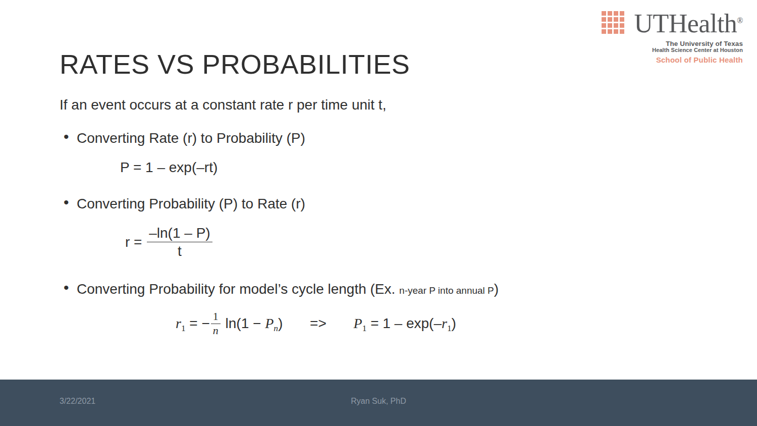UTHealth®
The University of Texas
Health Science Center at Houston
School of Public Health
RATES VS PROBABILITIES
If an event occurs at a constant rate r per time unit t,
Converting Rate (r) to Probability (P)
P = 1 – exp(–rt)
Converting Probability (P) to Rate (r)
r = –ln(1 – P) t
Converting Probability for model’s cycle length (Ex. n-year P into annual P)
r1 = −1 n ln(1 − Pn) => P1 = 1 – exp(–r1)
3/22/2021
Ryan Suk, PhD